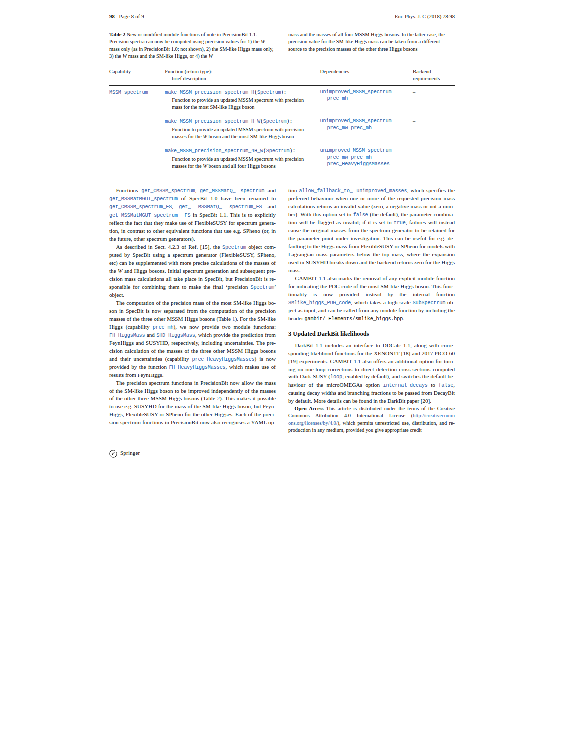98 Page 8 of 9
Eur. Phys. J. C (2018) 78:98
Table 2 New or modified module functions of note in PrecisionBit 1.1. Precision spectra can now be computed using precision values for 1) the W mass only (as in PrecisionBit 1.0; not shown), 2) the SM-like Higgs mass only, 3) the W mass and the SM-like Higgs, or 4) the W
mass and the masses of all four MSSM Higgs bosons. In the latter case, the precision value for the SM-like Higgs mass can be taken from a different source to the precision masses of the other three Higgs bosons
| Capability | Function (return type): brief description | Dependencies | Backend requirements |
| --- | --- | --- | --- |
| MSSM_spectrum | make_MSSM_precision_spectrum_H ( Spectrum ) : Function to provide an updated MSSM spectrum with precision mass for the most SM-like Higgs boson | unimproved_MSSM_spectrum prec_mh | – |
| | make_MSSM_precision_spectrum_H_W ( Spectrum ) : Function to provide an updated MSSM spectrum with precision masses for the W boson and the most SM-like Higgs boson | unimproved_MSSM_spectrum prec_mw prec_mh | – |
| | make_MSSM_precision_spectrum_4H_W ( Spectrum ) : Function to provide an updated MSSM spectrum with precision masses for the W boson and all four Higgs bosons | unimproved_MSSM_spectrum prec_mw prec_mh prec_HeavyHiggsMasses | – |
Functions get_CMSSM_spectrum, get_MSSMatQ_ spectrum and get_MSSMatMGUT_spectrum of SpecBit 1.0 have been renamed to get_CMSSM_spectrum_FS, get_ MSSMatQ_ spectrum_FS and get_MSSMatMGUT_spectrum_ FS in SpecBit 1.1. This is to explicitly reflect the fact that they make use of FlexibleSUSY for spectrum generation, in contrast to other equivalent functions that use e.g. SPheno (or, in the future, other spectrum generators).
As described in Sect. 4.2.3 of Ref. [15], the Spectrum object computed by SpecBit using a spectrum generator (FlexibleSUSY, SPheno, etc) can be supplemented with more precise calculations of the masses of the W and Higgs bosons. Initial spectrum generation and subsequent precision mass calculations all take place in SpecBit, but PrecisionBit is responsible for combining them to make the final ‘precision Spectrum’ object.
The computation of the precision mass of the most SM-like Higgs boson in SpecBit is now separated from the computation of the precision masses of the three other MSSM Higgs bosons (Table 1). For the SM-like Higgs (capability prec_mh), we now provide two module functions: FH_HiggsMass and SHD_HiggsMass, which provide the prediction from FeynHiggs and SUSYHD, respectively, including uncertainties. The precision calculation of the masses of the three other MSSM Higgs bosons and their uncertainties (capability prec_HeavyHiggsMasses) is now provided by the function FH_HeavyHiggsMasses, which makes use of results from FeynHiggs.
The precision spectrum functions in PrecisionBit now allow the mass of the SM-like Higgs boson to be improved independently of the masses of the other three MSSM Higgs bosons (Table 2). This makes it possible to use e.g. SUSYHD for the mass of the SM-like Higgs boson, but Feyn-Higgs, FlexibleSUSY or SPheno for the other Higgses. Each of the precision spectrum functions in PrecisionBit now also recognises a YAML option allow_fallback_to_ unimproved_masses, which specifies the preferred behaviour when one or more of the requested precision mass calculations returns an invalid value (zero, a negative mass or not-a-number). With this option set to false (the default), the parameter combination will be flagged as invalid; if it is set to true, failures will instead cause the original masses from the spectrum generator to be retained for the parameter point under investigation. This can be useful for e.g. defaulting to the Higgs mass from FlexibleSUSY or SPheno for models with Lagrangian mass parameters below the top mass, where the expansion used in SUSYHD breaks down and the backend returns zero for the Higgs mass.
GAMBIT 1.1 also marks the removal of any explicit module function for indicating the PDG code of the most SM-like Higgs boson. This functionality is now provided instead by the internal function SMlike_higgs_PDG_code, which takes a high-scale SubSpectrum object as input, and can be called from any module function by including the header gambit/ Elements/smlike_higgs.hpp.
3 Updated DarkBit likelihoods
DarkBit 1.1 includes an interface to DDCalc 1.1, along with corresponding likelihood functions for the XENON1T [18] and 2017 PICO-60 [19] experiments. GAMBIT 1.1 also offers an additional option for turning on one-loop corrections to direct detection cross-sections computed with Dark-SUSY (loop; enabled by default), and switches the default behaviour of the microOMEGAs option internal_decays to false, causing decay widths and branching fractions to be passed from DecayBit by default. More details can be found in the DarkBit paper [20].
Open Access This article is distributed under the terms of the Creative Commons Attribution 4.0 International License (http://creativecomm ons.org/licenses/by/4.0/), which permits unrestricted use, distribution, and reproduction in any medium, provided you give appropriate credit
Springer